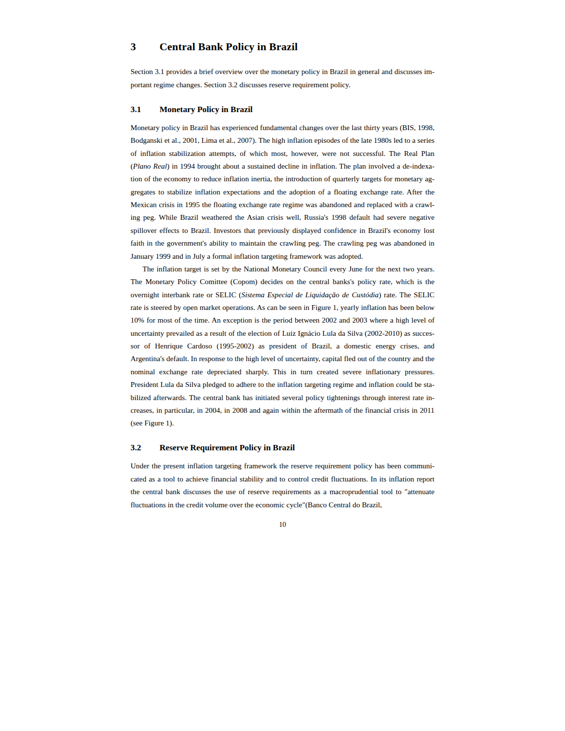3 Central Bank Policy in Brazil
Section 3.1 provides a brief overview over the monetary policy in Brazil in general and discusses important regime changes. Section 3.2 discusses reserve requirement policy.
3.1 Monetary Policy in Brazil
Monetary policy in Brazil has experienced fundamental changes over the last thirty years (BIS, 1998, Bodganski et al., 2001, Lima et al., 2007). The high inflation episodes of the late 1980s led to a series of inflation stabilization attempts, of which most, however, were not successful. The Real Plan (Plano Real) in 1994 brought about a sustained decline in inflation. The plan involved a de-indexation of the economy to reduce inflation inertia, the introduction of quarterly targets for monetary aggregates to stabilize inflation expectations and the adoption of a floating exchange rate. After the Mexican crisis in 1995 the floating exchange rate regime was abandoned and replaced with a crawling peg. While Brazil weathered the Asian crisis well, Russia's 1998 default had severe negative spillover effects to Brazil. Investors that previously displayed confidence in Brazil's economy lost faith in the government's ability to maintain the crawling peg. The crawling peg was abandoned in January 1999 and in July a formal inflation targeting framework was adopted.
The inflation target is set by the National Monetary Council every June for the next two years. The Monetary Policy Comittee (Copom) decides on the central banks's policy rate, which is the overnight interbank rate or SELIC (Sistema Especial de Liquidação de Custódia) rate. The SELIC rate is steered by open market operations. As can be seen in Figure 1, yearly inflation has been below 10% for most of the time. An exception is the period between 2002 and 2003 where a high level of uncertainty prevailed as a result of the election of Luiz Ignácio Lula da Silva (2002-2010) as successor of Henrique Cardoso (1995-2002) as president of Brazil, a domestic energy crises, and Argentina's default. In response to the high level of uncertainty, capital fled out of the country and the nominal exchange rate depreciated sharply. This in turn created severe inflationary pressures. President Lula da Silva pledged to adhere to the inflation targeting regime and inflation could be stabilized afterwards. The central bank has initiated several policy tightenings through interest rate increases, in particular, in 2004, in 2008 and again within the aftermath of the financial crisis in 2011 (see Figure 1).
3.2 Reserve Requirement Policy in Brazil
Under the present inflation targeting framework the reserve requirement policy has been communicated as a tool to achieve financial stability and to control credit fluctuations. In its inflation report the central bank discusses the use of reserve requirements as a macroprudential tool to "attenuate fluctuations in the credit volume over the economic cycle"(Banco Central do Brazil,
10